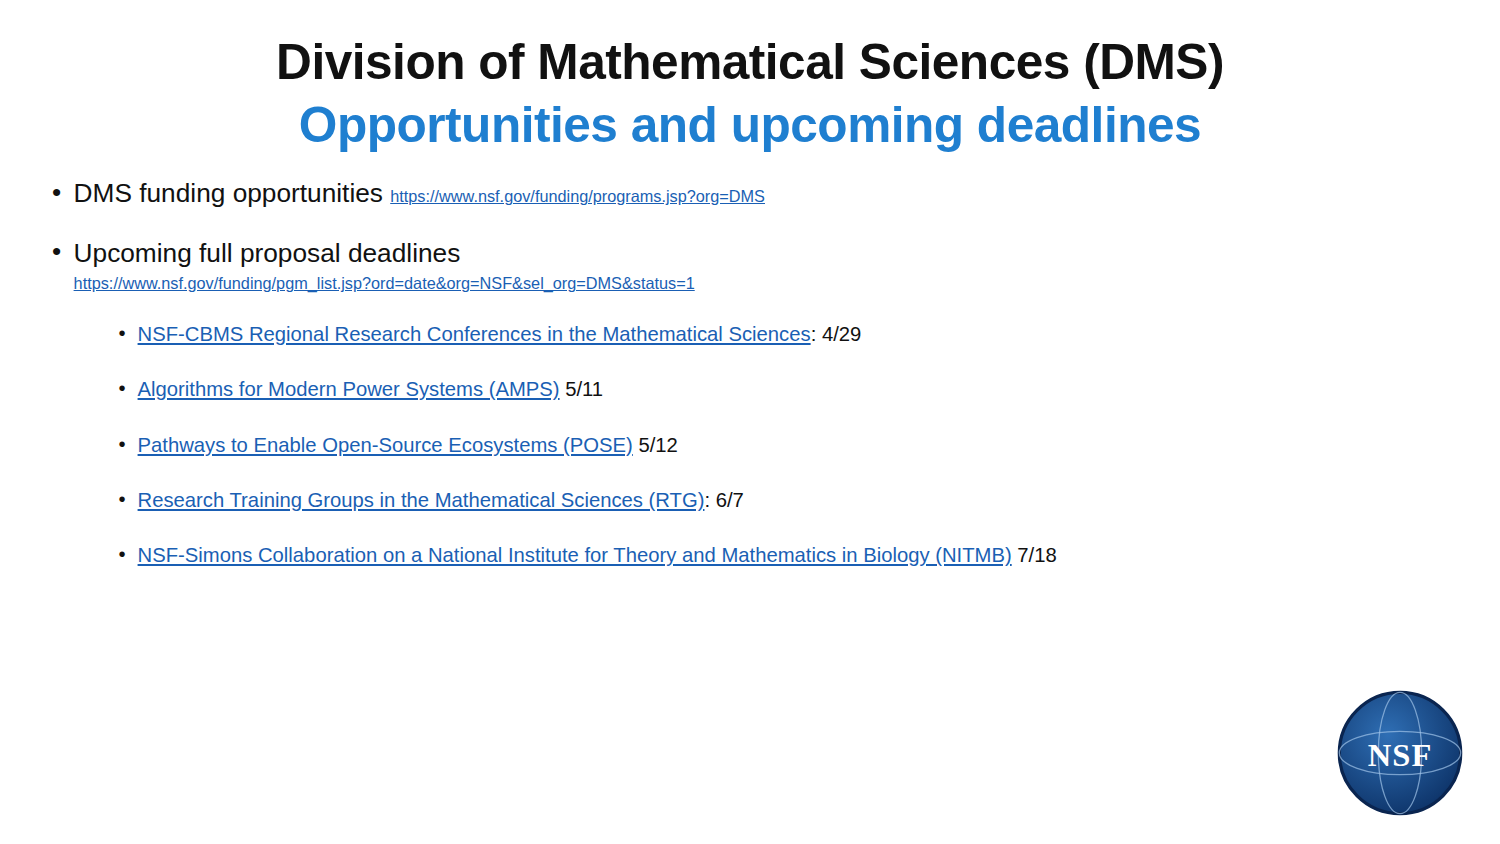Division of Mathematical Sciences (DMS) Opportunities and upcoming deadlines
DMS funding opportunities https://www.nsf.gov/funding/programs.jsp?org=DMS
Upcoming full proposal deadlines https://www.nsf.gov/funding/pgm_list.jsp?ord=date&org=NSF&sel_org=DMS&status=1
NSF-CBMS Regional Research Conferences in the Mathematical Sciences: 4/29
Algorithms for Modern Power Systems (AMPS) 5/11
Pathways to Enable Open-Source Ecosystems (POSE) 5/12
Research Training Groups in the Mathematical Sciences (RTG): 6/7
NSF-Simons Collaboration on a National Institute for Theory and Mathematics in Biology (NITMB) 7/18
NSF